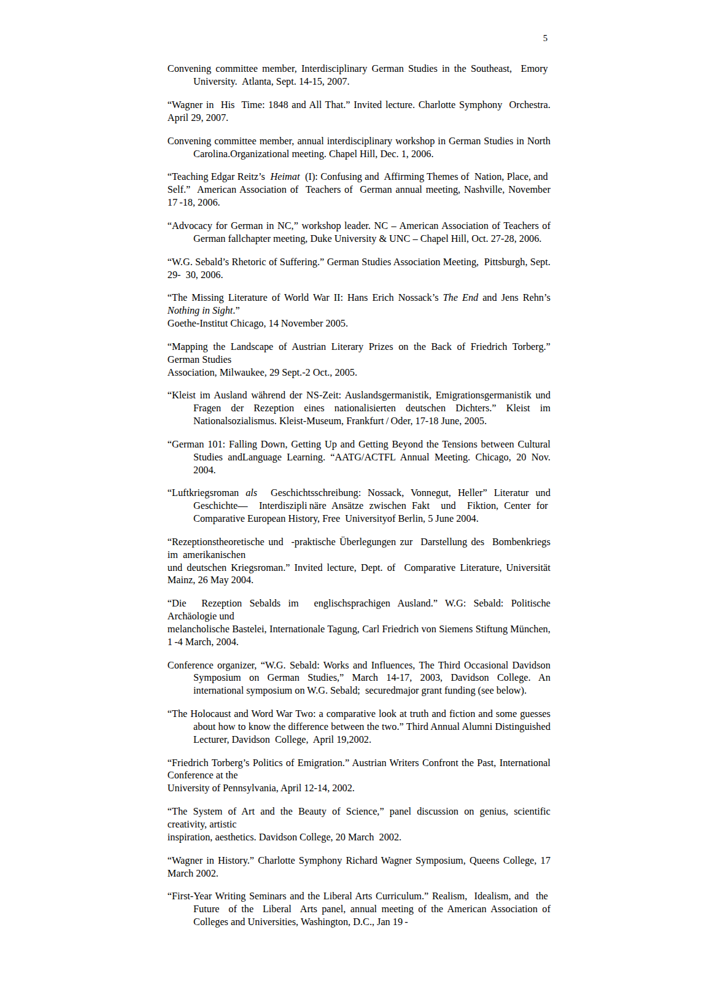5
Convening committee member, Interdisciplinary German Studies in the Southeast, Emory University. Atlanta, Sept. 14-15, 2007.
“Wagner in His Time: 1848 and All That.” Invited lecture. Charlotte Symphony Orchestra. April 29, 2007.
Convening committee member, annual interdisciplinary workshop in German Studies in North Carolina.Organizational meeting. Chapel Hill, Dec. 1, 2006.
“Teaching Edgar Reitz’s Heimat (I): Confusing and Affirming Themes of Nation, Place, and Self.” American Association of Teachers of German annual meeting, Nashville, November 17 -18, 2006.
“Advocacy for German in NC,” workshop leader. NC – American Association of Teachers of German fallchapter meeting, Duke University & UNC – Chapel Hill, Oct. 27-28, 2006.
“W.G. Sebald’s Rhetoric of Suffering.” German Studies Association Meeting, Pittsburgh, Sept. 29- 30, 2006.
“The Missing Literature of World War II: Hans Erich Nossack’s The End and Jens Rehn’s Nothing in Sight.”
Goethe-Institut Chicago, 14 November 2005.
“Mapping the Landscape of Austrian Literary Prizes on the Back of Friedrich Torberg.” German Studies
Association, Milwaukee, 29 Sept.-2 Oct., 2005.
“Kleist im Ausland während der NS-Zeit: Auslandsgermanistik, Emigrationsgermanistik und Fragen der Rezeption eines nationalisierten deutschen Dichters.” Kleist im Nationalsozialismus. Kleist-Museum, Frankfurt / Oder, 17-18 June, 2005.
“German 101: Falling Down, Getting Up and Getting Beyond the Tensions between Cultural Studies andLanguage Learning. “AATG/ACTFL Annual Meeting. Chicago, 20 Nov. 2004.
“Luftkriegsroman als Geschichtsschreibung: Nossack, Vonnegut, Heller” Literatur und Geschichte— Interdiszipli näre Ansätze zwischen Fakt und Fiktion, Center for Comparative European History, Free Universityof Berlin, 5 June 2004.
“Rezeptionstheoretische und -praktische Überlegungen zur Darstellung des Bombenkriegs im amerikanischen
und deutschen Kriegsroman.” Invited lecture, Dept. of Comparative Literature, Universität Mainz, 26 May 2004.
“Die Rezeption Sebalds im englischsprachigen Ausland.” W.G: Sebald: Politische Archäologie und
melancholische Bastelei, Internationale Tagung, Carl Friedrich von Siemens Stiftung München, 1 -4 March, 2004.
Conference organizer, “W.G. Sebald: Works and Influences, The Third Occasional Davidson Symposium on German Studies,” March 14-17, 2003, Davidson College. An international symposium on W.G. Sebald; securedmajor grant funding (see below).
“The Holocaust and Word War Two: a comparative look at truth and fiction and some guesses about how to know the difference between the two.” Third Annual Alumni Distinguished Lecturer, Davidson College, April 19,2002.
“Friedrich Torberg’s Politics of Emigration.” Austrian Writers Confront the Past, International Conference at the
University of Pennsylvania, April 12-14, 2002.
“The System of Art and the Beauty of Science,” panel discussion on genius, scientific creativity, artistic
inspiration, aesthetics. Davidson College, 20 March 2002.
“Wagner in History.” Charlotte Symphony Richard Wagner Symposium, Queens College, 17 March 2002.
“First-Year Writing Seminars and the Liberal Arts Curriculum.” Realism, Idealism, and the Future of the Liberal Arts panel, annual meeting of the American Association of Colleges and Universities, Washington, D.C., Jan 19 -